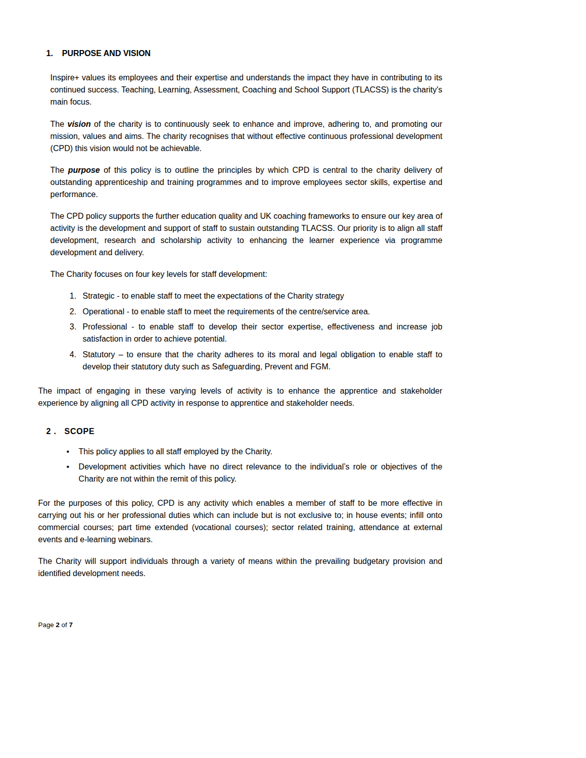1. PURPOSE AND VISION
Inspire+ values its employees and their expertise and understands the impact they have in contributing to its continued success. Teaching, Learning, Assessment, Coaching and School Support (TLACSS) is the charity's main focus.
The vision of the charity is to continuously seek to enhance and improve, adhering to, and promoting our mission, values and aims. The charity recognises that without effective continuous professional development (CPD) this vision would not be achievable.
The purpose of this policy is to outline the principles by which CPD is central to the charity delivery of outstanding apprenticeship and training programmes and to improve employees sector skills, expertise and performance.
The CPD policy supports the further education quality and UK coaching frameworks to ensure our key area of activity is the development and support of staff to sustain outstanding TLACSS. Our priority is to align all staff development, research and scholarship activity to enhancing the learner experience via programme development and delivery.
The Charity focuses on four key levels for staff development:
Strategic - to enable staff to meet the expectations of the Charity strategy
Operational - to enable staff to meet the requirements of the centre/service area.
Professional - to enable staff to develop their sector expertise, effectiveness and increase job satisfaction in order to achieve potential.
Statutory – to ensure that the charity adheres to its moral and legal obligation to enable staff to develop their statutory duty such as Safeguarding, Prevent and FGM.
The impact of engaging in these varying levels of activity is to enhance the apprentice and stakeholder experience by aligning all CPD activity in response to apprentice and stakeholder needs.
2 . SCOPE
This policy applies to all staff employed by the Charity.
Development activities which have no direct relevance to the individual’s role or objectives of the Charity are not within the remit of this policy.
For the purposes of this policy, CPD is any activity which enables a member of staff to be more effective in carrying out his or her professional duties which can include but is not exclusive to; in house events; infill onto commercial courses; part time extended (vocational courses); sector related training, attendance at external events and e-learning webinars.
The Charity will support individuals through a variety of means within the prevailing budgetary provision and identified development needs.
Page 2 of 7